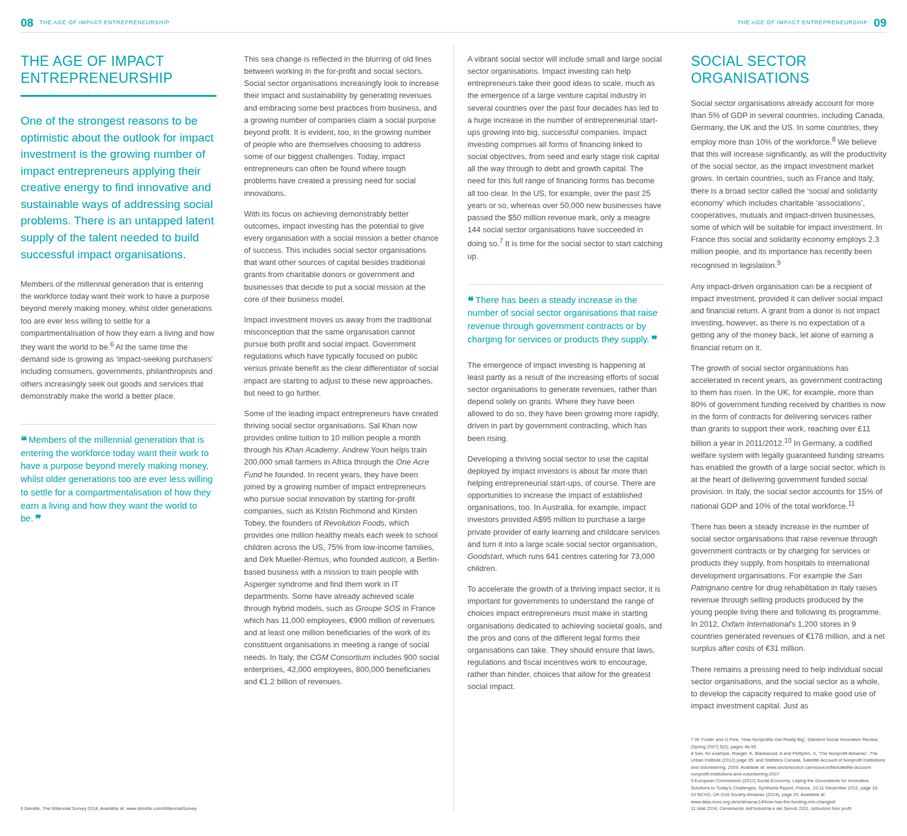08 The Age of Impact Entrepreneurship
The Age of Impact Entrepreneurship 09
The Age of Impact
Entrepreneurship
One of the strongest reasons to be optimistic about the outlook for impact investment is the growing number of impact entrepreneurs applying their creative energy to find innovative and sustainable ways of addressing social problems. There is an untapped latent supply of the talent needed to build successful impact organisations.
Members of the millennial generation that is entering the workforce today want their work to have a purpose beyond merely making money, whilst older generations too are ever less willing to settle for a compartmentalisation of how they earn a living and how they want the world to be.6 At the same time the demand side is growing as ‘impact-seeking purchasers’ including consumers, governments, philanthropists and others increasingly seek out goods and services that demonstrably make the world a better place.
❝Members of the millennial generation that is entering the workforce today want their work to have a purpose beyond merely making money, whilst older generations too are ever less willing to settle for a compartmentalisation of how they earn a living and how they want the world to be.❞
6 Deloitte, The Millennial Survey 2014, Available at: www.deloitte.com/MillennialSurvey
This sea change is reflected in the blurring of old lines between working in the for-profit and social sectors. Social sector organisations increasingly look to increase their impact and sustainability by generating revenues and embracing some best practices from business, and a growing number of companies claim a social purpose beyond profit. It is evident, too, in the growing number of people who are themselves choosing to address some of our biggest challenges. Today, impact entrepreneurs can often be found where tough problems have created a pressing need for social innovations.
With its focus on achieving demonstrably better outcomes, impact investing has the potential to give every organisation with a social mission a better chance of success. This includes social sector organisations that want other sources of capital besides traditional grants from charitable donors or government and businesses that decide to put a social mission at the core of their business model.
Impact investment moves us away from the traditional misconception that the same organisation cannot pursue both profit and social impact. Government regulations which have typically focused on public versus private benefit as the clear differentiator of social impact are starting to adjust to these new approaches, but need to go further.
Some of the leading impact entrepreneurs have created thriving social sector organisations. Sal Khan now provides online tuition to 10 million people a month through his Khan Academy. Andrew Youn helps train 200,000 small farmers in Africa through the One Acre Fund he founded. In recent years, they have been joined by a growing number of impact entrepreneurs who pursue social innovation by starting for-profit companies, such as Kristin Richmond and Kirsten Tobey, the founders of Revolution Foods, which provides one million healthy meals each week to school children across the US, 75% from low-income families, and Dirk Mueller-Remus, who founded auticon, a Berlin-based business with a mission to train people with Asperger syndrome and find them work in IT departments. Some have already achieved scale through hybrid models, such as Groupe SOS in France which has 11,000 employees, €900 million of revenues and at least one million beneficiaries of the work of its constituent organisations in meeting a range of social needs. In Italy, the CGM Consortium includes 900 social enterprises, 42,000 employees, 800,000 beneficiaries and €1.2 billion of revenues.
A vibrant social sector will include small and large social sector organisations. Impact investing can help entrepreneurs take their good ideas to scale, much as the emergence of a large venture capital industry in several countries over the past four decades has led to a huge increase in the number of entrepreneurial start-ups growing into big, successful companies. Impact investing comprises all forms of financing linked to social objectives, from seed and early stage risk capital all the way through to debt and growth capital. The need for this full range of financing forms has become all too clear. In the US, for example, over the past 25 years or so, whereas over 50,000 new businesses have passed the $50 million revenue mark, only a meagre 144 social sector organisations have succeeded in doing so.7 It is time for the social sector to start catching up.
❝There has been a steady increase in the number of social sector organisations that raise revenue through government contracts or by charging for services or products they supply.❞
The emergence of impact investing is happening at least partly as a result of the increasing efforts of social sector organisations to generate revenues, rather than depend solely on grants. Where they have been allowed to do so, they have been growing more rapidly, driven in part by government contracting, which has been rising.
Developing a thriving social sector to use the capital deployed by impact investors is about far more than helping entrepreneurial start-ups, of course. There are opportunities to increase the impact of established organisations, too. In Australia, for example, impact investors provided A$95 million to purchase a large private provider of early learning and childcare services and turn it into a large scale social sector organisation, Goodstart, which runs 641 centres catering for 73,000 children.
To accelerate the growth of a thriving impact sector, it is important for governments to understand the range of choices impact entrepreneurs must make in starting organisations dedicated to achieving societal goals, and the pros and cons of the different legal forms their organisations can take. They should ensure that laws, regulations and fiscal incentives work to encourage, rather than hinder, choices that allow for the greatest social impact.
Social Sector Organisations
Social sector organisations already account for more than 5% of GDP in several countries, including Canada, Germany, the UK and the US. In some countries, they employ more than 10% of the workforce.8 We believe that this will increase significantly, as will the productivity of the social sector, as the impact investment market grows. In certain countries, such as France and Italy, there is a broad sector called the ‘social and solidarity economy’ which includes charitable ‘associations’, cooperatives, mutuals and impact-driven businesses, some of which will be suitable for impact investment. In France this social and solidarity economy employs 2.3 million people, and its importance has recently been recognised in legislation.9
Any impact-driven organisation can be a recipient of impact investment, provided it can deliver social impact and financial return. A grant from a donor is not impact investing, however, as there is no expectation of a getting any of the money back, let alone of earning a financial return on it.
The growth of social sector organisations has accelerated in recent years, as government contracting to them has risen. In the UK, for example, more than 80% of government funding received by charities is now in the form of contracts for delivering services rather than grants to support their work, reaching over £11 billion a year in 2011/2012.10 In Germany, a codified welfare system with legally guaranteed funding streams has enabled the growth of a large social sector, which is at the heart of delivering government funded social provision. In Italy, the social sector accounts for 15% of national GDP and 10% of the total workforce.11
There has been a steady increase in the number of social sector organisations that raise revenue through government contracts or by charging for services or products they supply, from hospitals to international development organisations. For example the San Patrignano centre for drug rehabilitation in Italy raises revenue through selling products produced by the young people living there and following its programme. In 2012, Oxfam International’s 1,200 stores in 9 countries generated revenues of €178 million, and a net surplus after costs of €31 million.
There remains a pressing need to help individual social sector organisations, and the social sector as a whole, to develop the capacity required to make good use of impact investment capital. Just as
7 W. Foster and G.Fine, ‘How Nonprofits Get Really Big’, Stanford Social Innovation Review, (Spring 2007) 5(2), pages 46-55
8 See, for example, Roeger, K, Blackwood, A and Pettijohn, S, ‘The Nonprofit Almanac’, The Urban Institute (2012) page 35; and Statistics Canada, Satellite Account of Nonprofit Institutions and Volunteering, 2009. Available at: www.sectorsource.ca/resource/file/satellite-account-nonprofit-institutions-and-volunteering-2007
9 European Commission (2012) Social Economy: Laying the Groundwork for Innovative Solutions to Today’s Challenges, Synthesis Report, France, 10-11 December 2012, page 16.
10 NCVO, UK Civil Society Almanac (2014), page 29. Available at: www.data.ncvo.org.uk/a/almanac14/how-has-the-funding-mix-changed/
11 Istat 2014, Censimento dell’Industria e dei Servizi 2011, Istituzioni Non profit